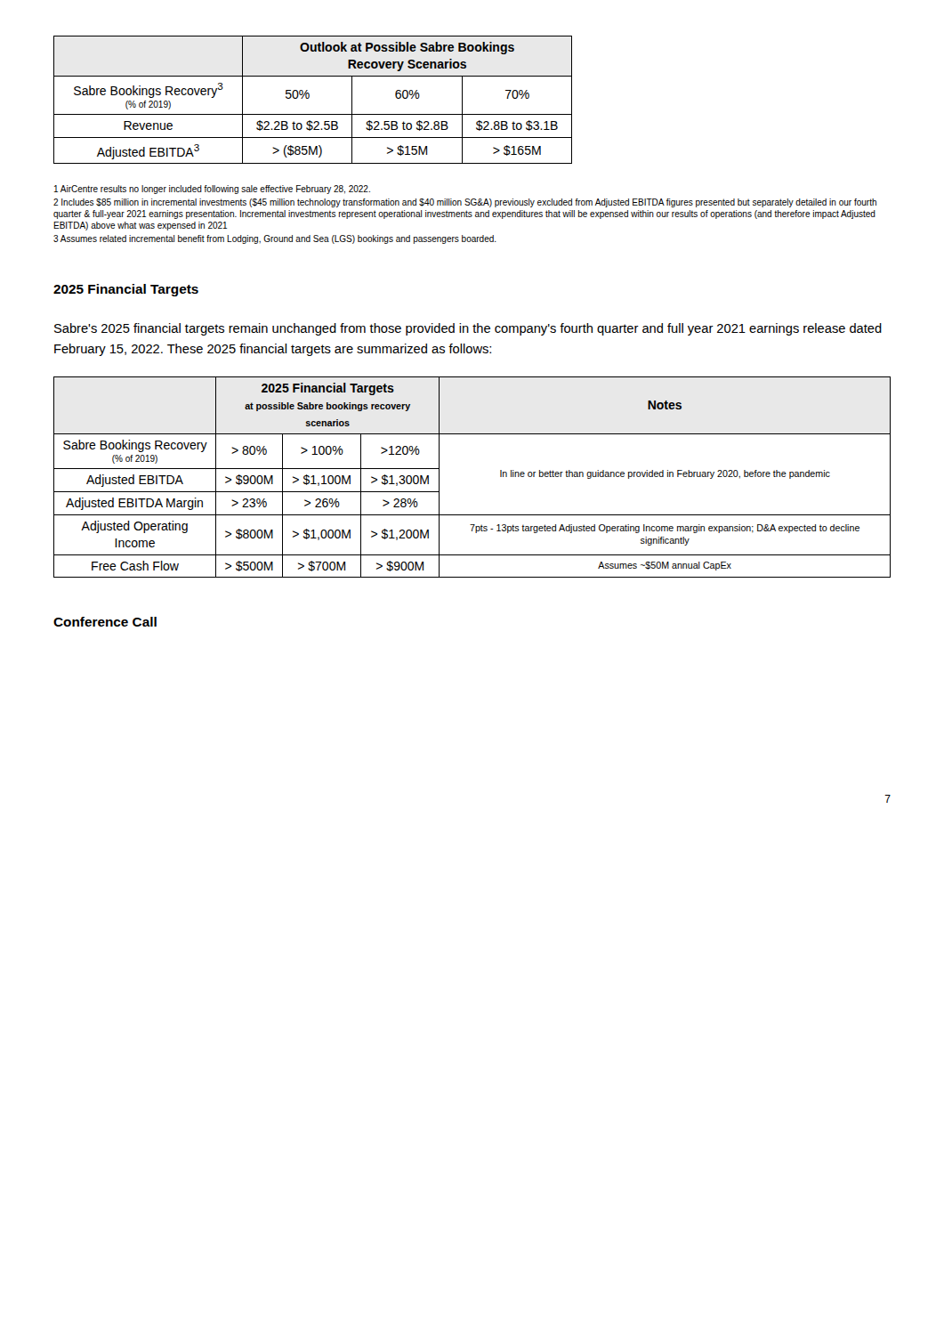| | Outlook at Possible Sabre Bookings Recovery Scenarios |
| --- | --- |
| Sabre Bookings Recovery 3 (% of 2019) | 50% | 60% | 70% |
| Revenue | $2.2B to $2.5B | $2.5B to $2.8B | $2.8B to $3.1B |
| Adjusted EBITDA 3 | > ($85M) | > $15M | > $165M |
1 AirCentre results no longer included following sale effective February 28, 2022.
2 Includes $85 million in incremental investments ($45 million technology transformation and $40 million SG&A) previously excluded from Adjusted EBITDA figures presented but separately detailed in our fourth quarter & full-year 2021 earnings presentation. Incremental investments represent operational investments and expenditures that will be expensed within our results of operations (and therefore impact Adjusted EBITDA) above what was expensed in 2021
3 Assumes related incremental benefit from Lodging, Ground and Sea (LGS) bookings and passengers boarded.
2025 Financial Targets
Sabre's 2025 financial targets remain unchanged from those provided in the company's fourth quarter and full year 2021 earnings release dated February 15, 2022. These 2025 financial targets are summarized as follows:
| | 2025 Financial Targets at possible Sabre bookings recovery scenarios | Notes |
| --- | --- | --- |
| Sabre Bookings Recovery (% of 2019) | > 80% | > 100% | >120% | In line or better than guidance provided in February 2020, before the pandemic |
| Adjusted EBITDA | > $900M | > $1,100M | > $1,300M |
| Adjusted EBITDA Margin | > 23% | > 26% | > 28% |
| Adjusted Operating Income | > $800M | > $1,000M | > $1,200M | 7pts - 13pts targeted Adjusted Operating Income margin expansion; D&A expected to decline significantly |
| Free Cash Flow | > $500M | > $700M | > $900M | Assumes ~$50M annual CapEx |
Conference Call
7